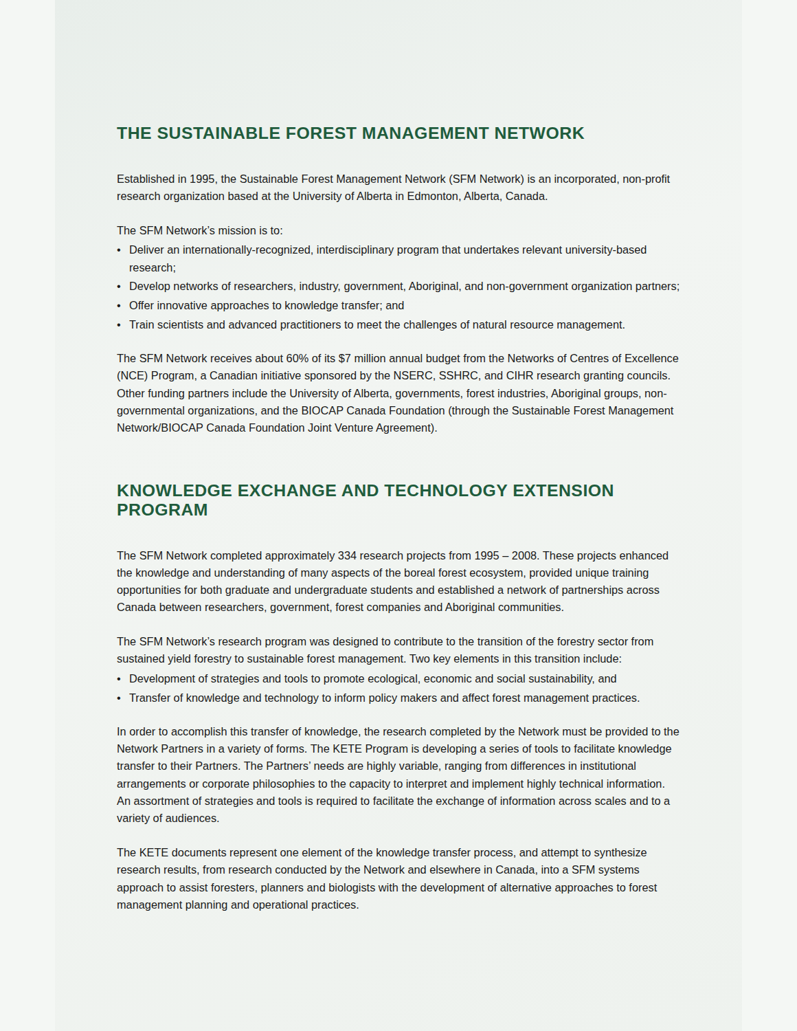The Sustainable Forest Management Network
Established in 1995, the Sustainable Forest Management Network (SFM Network) is an incorporated, non-profit research organization based at the University of Alberta in Edmonton, Alberta, Canada.
The SFM Network’s mission is to:
Deliver an internationally-recognized, interdisciplinary program that undertakes relevant university-based research;
Develop networks of researchers, industry, government, Aboriginal, and non-government organization partners;
Offer innovative approaches to knowledge transfer; and
Train scientists and advanced practitioners to meet the challenges of natural resource management.
The SFM Network receives about 60% of its $7 million annual budget from the Networks of Centres of Excellence (NCE) Program, a Canadian initiative sponsored by the NSERC, SSHRC, and CIHR research granting councils. Other funding partners include the University of Alberta, governments, forest industries, Aboriginal groups, non-governmental organizations, and the BIOCAP Canada Foundation (through the Sustainable Forest Management Network/BIOCAP Canada Foundation Joint Venture Agreement).
Knowledge Exchange and Technology Extension Program
The SFM Network completed approximately 334 research projects from 1995 – 2008. These projects enhanced the knowledge and understanding of many aspects of the boreal forest ecosystem, provided unique training opportunities for both graduate and undergraduate students and established a network of partnerships across Canada between researchers, government, forest companies and Aboriginal communities.
The SFM Network’s research program was designed to contribute to the transition of the forestry sector from sustained yield forestry to sustainable forest management. Two key elements in this transition include:
Development of strategies and tools to promote ecological, economic and social sustainability, and
Transfer of knowledge and technology to inform policy makers and affect forest management practices.
In order to accomplish this transfer of knowledge, the research completed by the Network must be provided to the Network Partners in a variety of forms. The KETE Program is developing a series of tools to facilitate knowledge transfer to their Partners. The Partners’ needs are highly variable, ranging from differences in institutional arrangements or corporate philosophies to the capacity to interpret and implement highly technical information. An assortment of strategies and tools is required to facilitate the exchange of information across scales and to a variety of audiences.
The KETE documents represent one element of the knowledge transfer process, and attempt to synthesize research results, from research conducted by the Network and elsewhere in Canada, into a SFM systems approach to assist foresters, planners and biologists with the development of alternative approaches to forest management planning and operational practices.